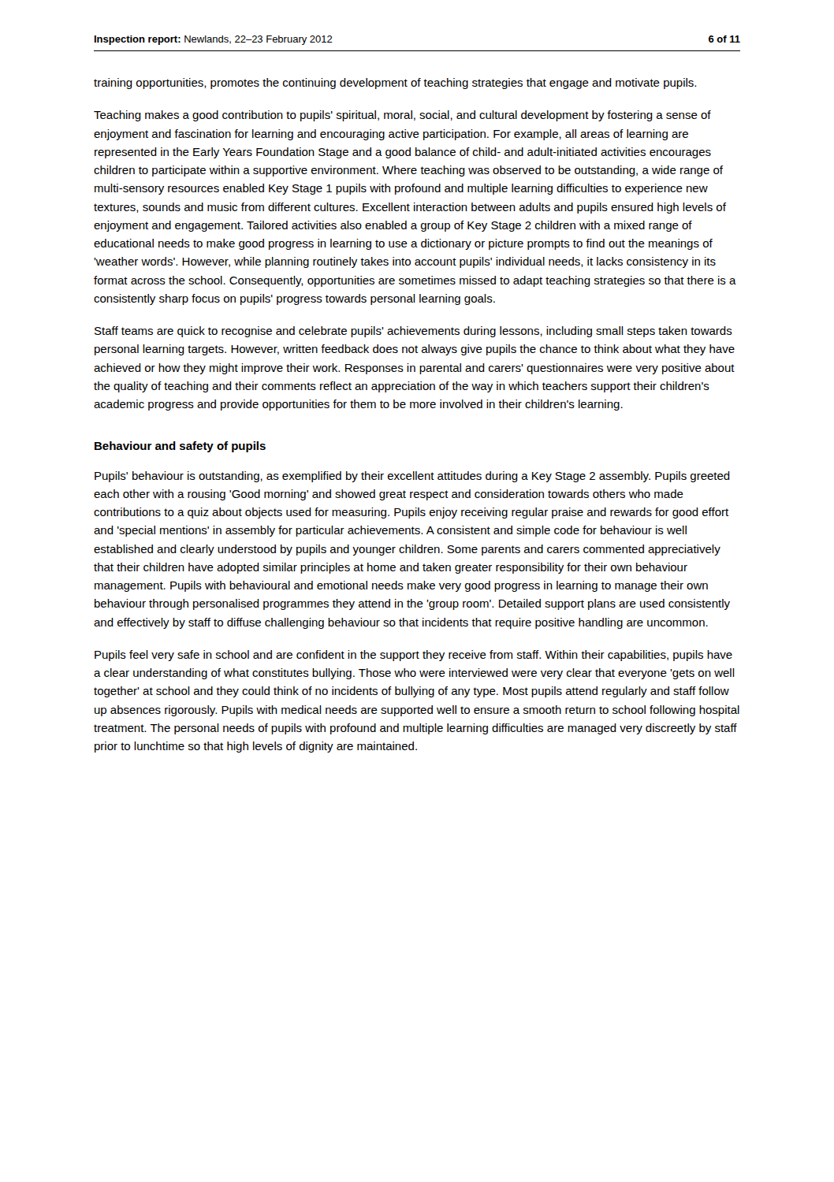Inspection report: Newlands, 22–23 February 2012 6 of 11
training opportunities, promotes the continuing development of teaching strategies that engage and motivate pupils.
Teaching makes a good contribution to pupils' spiritual, moral, social, and cultural development by fostering a sense of enjoyment and fascination for learning and encouraging active participation. For example, all areas of learning are represented in the Early Years Foundation Stage and a good balance of child- and adult-initiated activities encourages children to participate within a supportive environment. Where teaching was observed to be outstanding, a wide range of multi-sensory resources enabled Key Stage 1 pupils with profound and multiple learning difficulties to experience new textures, sounds and music from different cultures. Excellent interaction between adults and pupils ensured high levels of enjoyment and engagement. Tailored activities also enabled a group of Key Stage 2 children with a mixed range of educational needs to make good progress in learning to use a dictionary or picture prompts to find out the meanings of 'weather words'. However, while planning routinely takes into account pupils' individual needs, it lacks consistency in its format across the school. Consequently, opportunities are sometimes missed to adapt teaching strategies so that there is a consistently sharp focus on pupils' progress towards personal learning goals.
Staff teams are quick to recognise and celebrate pupils' achievements during lessons, including small steps taken towards personal learning targets. However, written feedback does not always give pupils the chance to think about what they have achieved or how they might improve their work. Responses in parental and carers' questionnaires were very positive about the quality of teaching and their comments reflect an appreciation of the way in which teachers support their children's academic progress and provide opportunities for them to be more involved in their children's learning.
Behaviour and safety of pupils
Pupils' behaviour is outstanding, as exemplified by their excellent attitudes during a Key Stage 2 assembly. Pupils greeted each other with a rousing 'Good morning' and showed great respect and consideration towards others who made contributions to a quiz about objects used for measuring. Pupils enjoy receiving regular praise and rewards for good effort and 'special mentions' in assembly for particular achievements. A consistent and simple code for behaviour is well established and clearly understood by pupils and younger children. Some parents and carers commented appreciatively that their children have adopted similar principles at home and taken greater responsibility for their own behaviour management. Pupils with behavioural and emotional needs make very good progress in learning to manage their own behaviour through personalised programmes they attend in the 'group room'. Detailed support plans are used consistently and effectively by staff to diffuse challenging behaviour so that incidents that require positive handling are uncommon.
Pupils feel very safe in school and are confident in the support they receive from staff. Within their capabilities, pupils have a clear understanding of what constitutes bullying. Those who were interviewed were very clear that everyone 'gets on well together' at school and they could think of no incidents of bullying of any type. Most pupils attend regularly and staff follow up absences rigorously. Pupils with medical needs are supported well to ensure a smooth return to school following hospital treatment. The personal needs of pupils with profound and multiple learning difficulties are managed very discreetly by staff prior to lunchtime so that high levels of dignity are maintained.